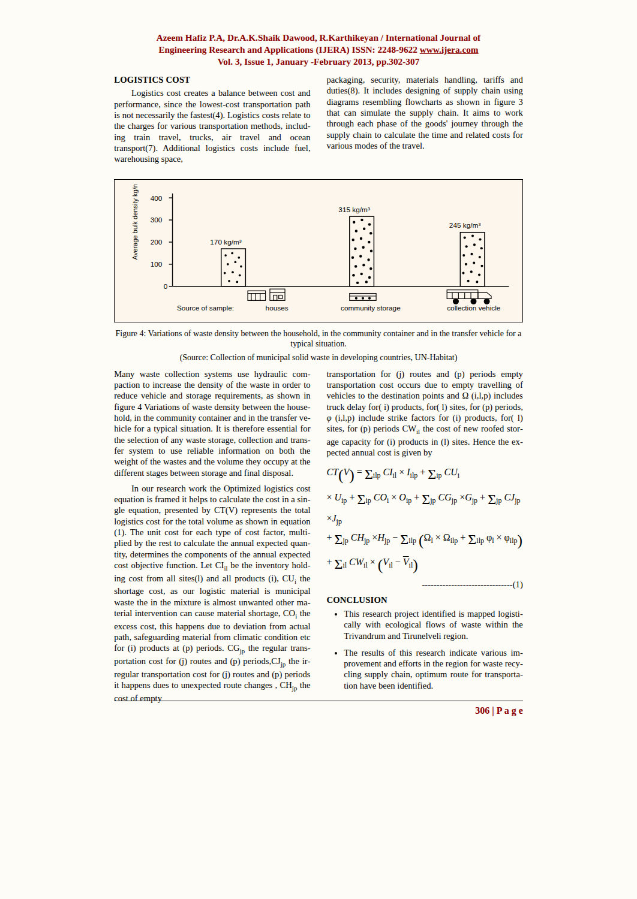Azeem Hafiz P.A, Dr.A.K.Shaik Dawood, R.Karthikeyan / International Journal of
Engineering Research and Applications (IJERA) ISSN: 2248-9622 www.ijera.com
Vol. 3, Issue 1, January -February 2013, pp.302-307
LOGISTICS COST
Logistics cost creates a balance between cost and performance, since the lowest-cost transportation path is not necessarily the fastest(4). Logistics costs relate to the charges for various transportation methods, including train travel, trucks, air travel and ocean transport(7). Additional logistics costs include fuel, warehousing space,
packaging, security, materials handling, tariffs and duties(8). It includes designing of supply chain using diagrams resembling flowcharts as shown in figure 3 that can simulate the supply chain. It aims to work through each phase of the goods' journey through the supply chain to calculate the time and related costs for various modes of the travel.
400 300 200 100 0 Average bulk density kg/m³ 170 kg/m³ 315 kg/m³ 245 kg/m³ Source of sample: houses community storage collection vehicle
Figure 4: Variations of waste density between the household, in the community container and in the transfer vehicle for a typical situation.
(Source: Collection of municipal solid waste in developing countries, UN-Habitat)
Many waste collection systems use hydraulic compaction to increase the density of the waste in order to reduce vehicle and storage requirements, as shown in figure 4 Variations of waste density between the household, in the community container and in the transfer vehicle for a typical situation. It is therefore essential for the selection of any waste storage, collection and transfer system to use reliable information on both the weight of the wastes and the volume they occupy at the different stages between storage and final disposal.
In our research work the Optimized logistics cost equation is framed it helps to calculate the cost in a single equation, presented by CT(V) represents the total logistics cost for the total volume as shown in equation (1). The unit cost for each type of cost factor, multiplied by the rest to calculate the annual expected quantity, determines the components of the annual expected cost objective function. Let CIil be the inventory holding cost from all sites(l) and all products (i), CUi the shortage cost, as our logistic material is municipal waste the in the mixture is almost unwanted other material intervention can cause material shortage, COi the excess cost, this happens due to deviation from actual path, safeguarding material from climatic condition etc for (i) products at (p) periods. CGjp the regular transportation cost for (j) routes and (p) periods,CJjp the irregular transportation cost for (j) routes and (p) periods it happens dues to unexpected route changes , CHjp the cost of empty
transportation for (j) routes and (p) periods empty transportation cost occurs due to empty travelling of vehicles to the destination points and Ω (i,l,p) includes truck delay for( i) products, for( l) sites, for (p) periods, φ (i,l,p) include strike factors for (i) products, for( l) sites, for (p) periods CWil the cost of new roofed storage capacity for (i) products in (l) sites. Hence the expected annual cost is given by
CT(V) = Σilp CI il × Iilp + Σip CU i
× Uip + Σip CO i × Oip + Σjp CG jp ×Gjp + Σjp CJ jp ×Jjp
+ Σjp CH jp ×Hjp − Σilp (Ωl × Ωilp + Σilp φl × φilp) + Σil CW il × (Vil − Vil)
-------------------------------(1)
CONCLUSION
This research project identified is mapped logistically with ecological flows of waste within the Trivandrum and Tirunelveli region.
The results of this research indicate various improvement and efforts in the region for waste recycling supply chain, optimum route for transportation have been identified.
306 | P a g e